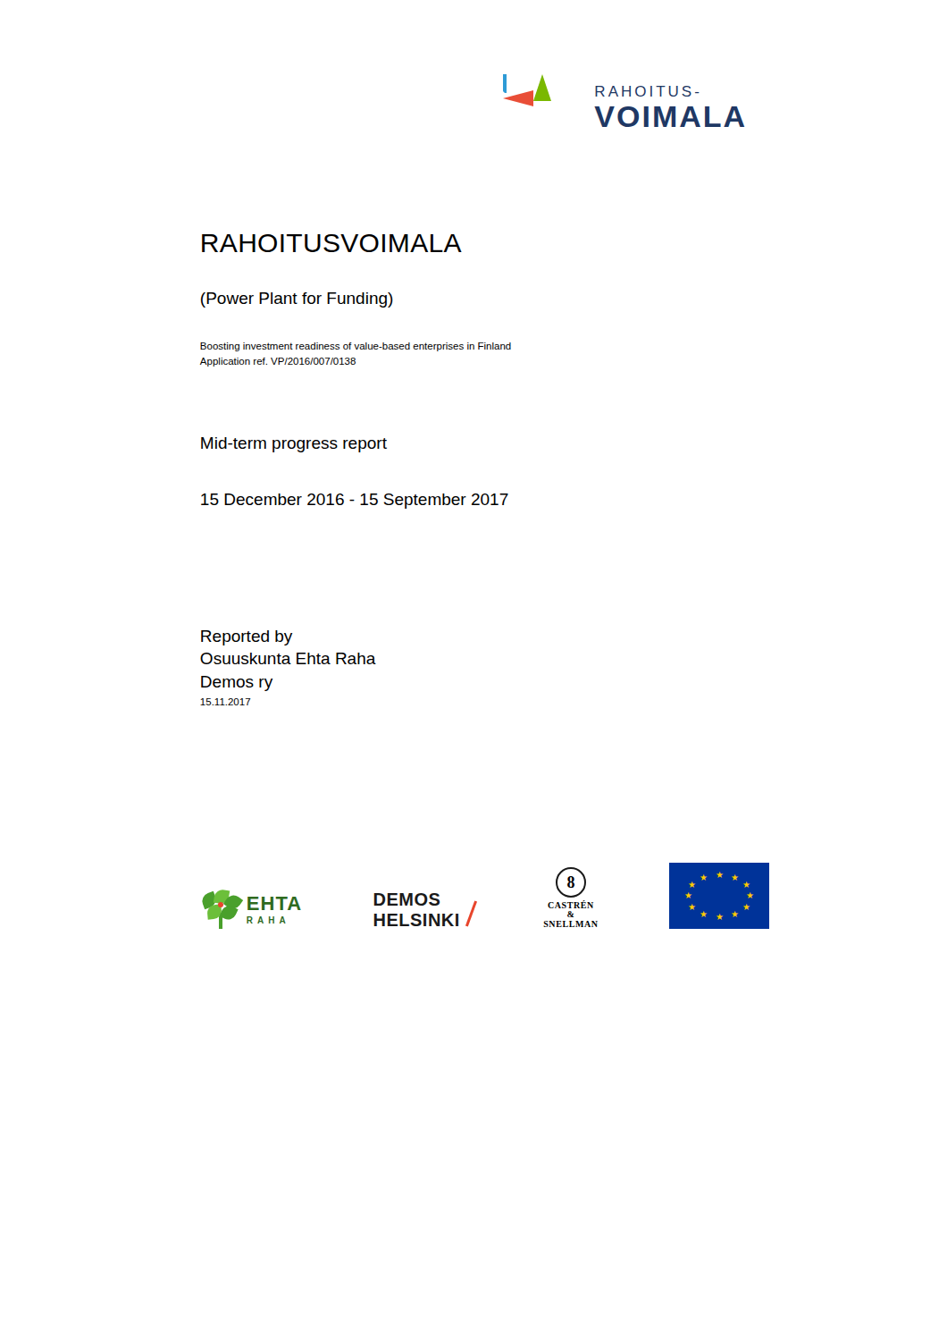RAHOITUS-
VOIMALA
RAHOITUSVOIMALA
(Power Plant for Funding)
Boosting investment readiness of value-based enterprises in Finland
Application ref. VP/2016/007/0138
Mid-term progress report
15 December 2016 - 15 September 2017
Reported by
Osuuskunta Ehta Raha
Demos ry 15.11.2017
EHTA
RAHA
DEMOS
HELSINKI
CASTRÉN
& SNELLMAN
★ ★ ★ ★ ★ ★ ★ ★ ★ ★ ★ ★